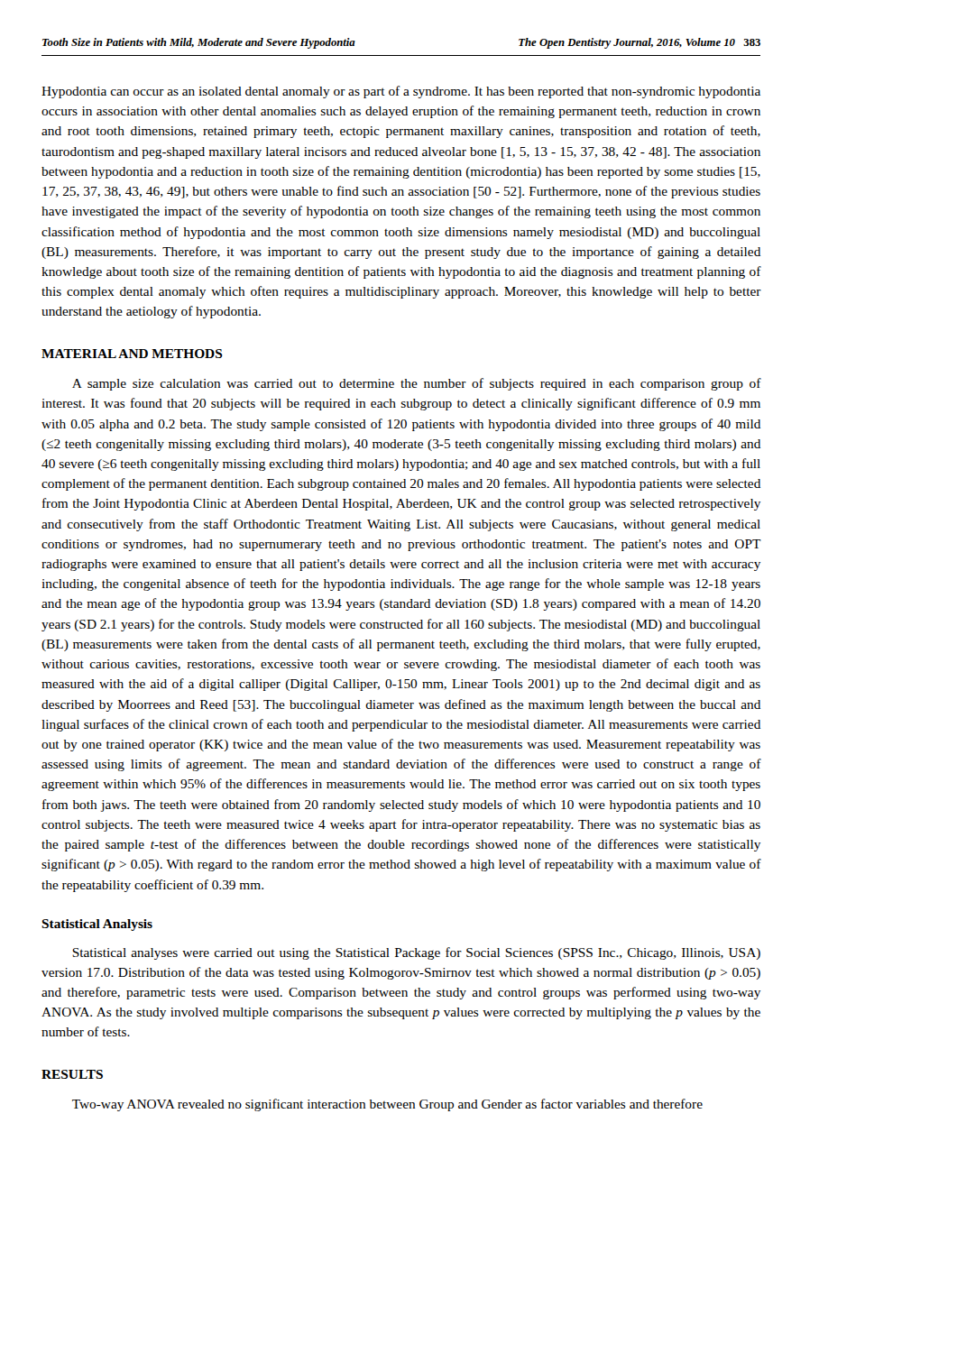Tooth Size in Patients with Mild, Moderate and Severe Hypodontia The Open Dentistry Journal, 2016, Volume 10 383
Hypodontia can occur as an isolated dental anomaly or as part of a syndrome. It has been reported that non-syndromic hypodontia occurs in association with other dental anomalies such as delayed eruption of the remaining permanent teeth, reduction in crown and root tooth dimensions, retained primary teeth, ectopic permanent maxillary canines, transposition and rotation of teeth, taurodontism and peg-shaped maxillary lateral incisors and reduced alveolar bone [1, 5, 13 - 15, 37, 38, 42 - 48]. The association between hypodontia and a reduction in tooth size of the remaining dentition (microdontia) has been reported by some studies [15, 17, 25, 37, 38, 43, 46, 49], but others were unable to find such an association [50 - 52]. Furthermore, none of the previous studies have investigated the impact of the severity of hypodontia on tooth size changes of the remaining teeth using the most common classification method of hypodontia and the most common tooth size dimensions namely mesiodistal (MD) and buccolingual (BL) measurements. Therefore, it was important to carry out the present study due to the importance of gaining a detailed knowledge about tooth size of the remaining dentition of patients with hypodontia to aid the diagnosis and treatment planning of this complex dental anomaly which often requires a multidisciplinary approach. Moreover, this knowledge will help to better understand the aetiology of hypodontia.
Material and Methods
A sample size calculation was carried out to determine the number of subjects required in each comparison group of interest. It was found that 20 subjects will be required in each subgroup to detect a clinically significant difference of 0.9 mm with 0.05 alpha and 0.2 beta. The study sample consisted of 120 patients with hypodontia divided into three groups of 40 mild (≤2 teeth congenitally missing excluding third molars), 40 moderate (3-5 teeth congenitally missing excluding third molars) and 40 severe (≥6 teeth congenitally missing excluding third molars) hypodontia; and 40 age and sex matched controls, but with a full complement of the permanent dentition. Each subgroup contained 20 males and 20 females. All hypodontia patients were selected from the Joint Hypodontia Clinic at Aberdeen Dental Hospital, Aberdeen, UK and the control group was selected retrospectively and consecutively from the staff Orthodontic Treatment Waiting List. All subjects were Caucasians, without general medical conditions or syndromes, had no supernumerary teeth and no previous orthodontic treatment. The patient's notes and OPT radiographs were examined to ensure that all patient's details were correct and all the inclusion criteria were met with accuracy including, the congenital absence of teeth for the hypodontia individuals. The age range for the whole sample was 12-18 years and the mean age of the hypodontia group was 13.94 years (standard deviation (SD) 1.8 years) compared with a mean of 14.20 years (SD 2.1 years) for the controls. Study models were constructed for all 160 subjects. The mesiodistal (MD) and buccolingual (BL) measurements were taken from the dental casts of all permanent teeth, excluding the third molars, that were fully erupted, without carious cavities, restorations, excessive tooth wear or severe crowding. The mesiodistal diameter of each tooth was measured with the aid of a digital calliper (Digital Calliper, 0-150 mm, Linear Tools 2001) up to the 2nd decimal digit and as described by Moorrees and Reed [53]. The buccolingual diameter was defined as the maximum length between the buccal and lingual surfaces of the clinical crown of each tooth and perpendicular to the mesiodistal diameter. All measurements were carried out by one trained operator (KK) twice and the mean value of the two measurements was used. Measurement repeatability was assessed using limits of agreement. The mean and standard deviation of the differences were used to construct a range of agreement within which 95% of the differences in measurements would lie. The method error was carried out on six tooth types from both jaws. The teeth were obtained from 20 randomly selected study models of which 10 were hypodontia patients and 10 control subjects. The teeth were measured twice 4 weeks apart for intra-operator repeatability. There was no systematic bias as the paired sample t-test of the differences between the double recordings showed none of the differences were statistically significant (p > 0.05). With regard to the random error the method showed a high level of repeatability with a maximum value of the repeatability coefficient of 0.39 mm.
Statistical Analysis
Statistical analyses were carried out using the Statistical Package for Social Sciences (SPSS Inc., Chicago, Illinois, USA) version 17.0. Distribution of the data was tested using Kolmogorov-Smirnov test which showed a normal distribution (p > 0.05) and therefore, parametric tests were used. Comparison between the study and control groups was performed using two-way ANOVA. As the study involved multiple comparisons the subsequent p values were corrected by multiplying the p values by the number of tests.
Results
Two-way ANOVA revealed no significant interaction between Group and Gender as factor variables and therefore